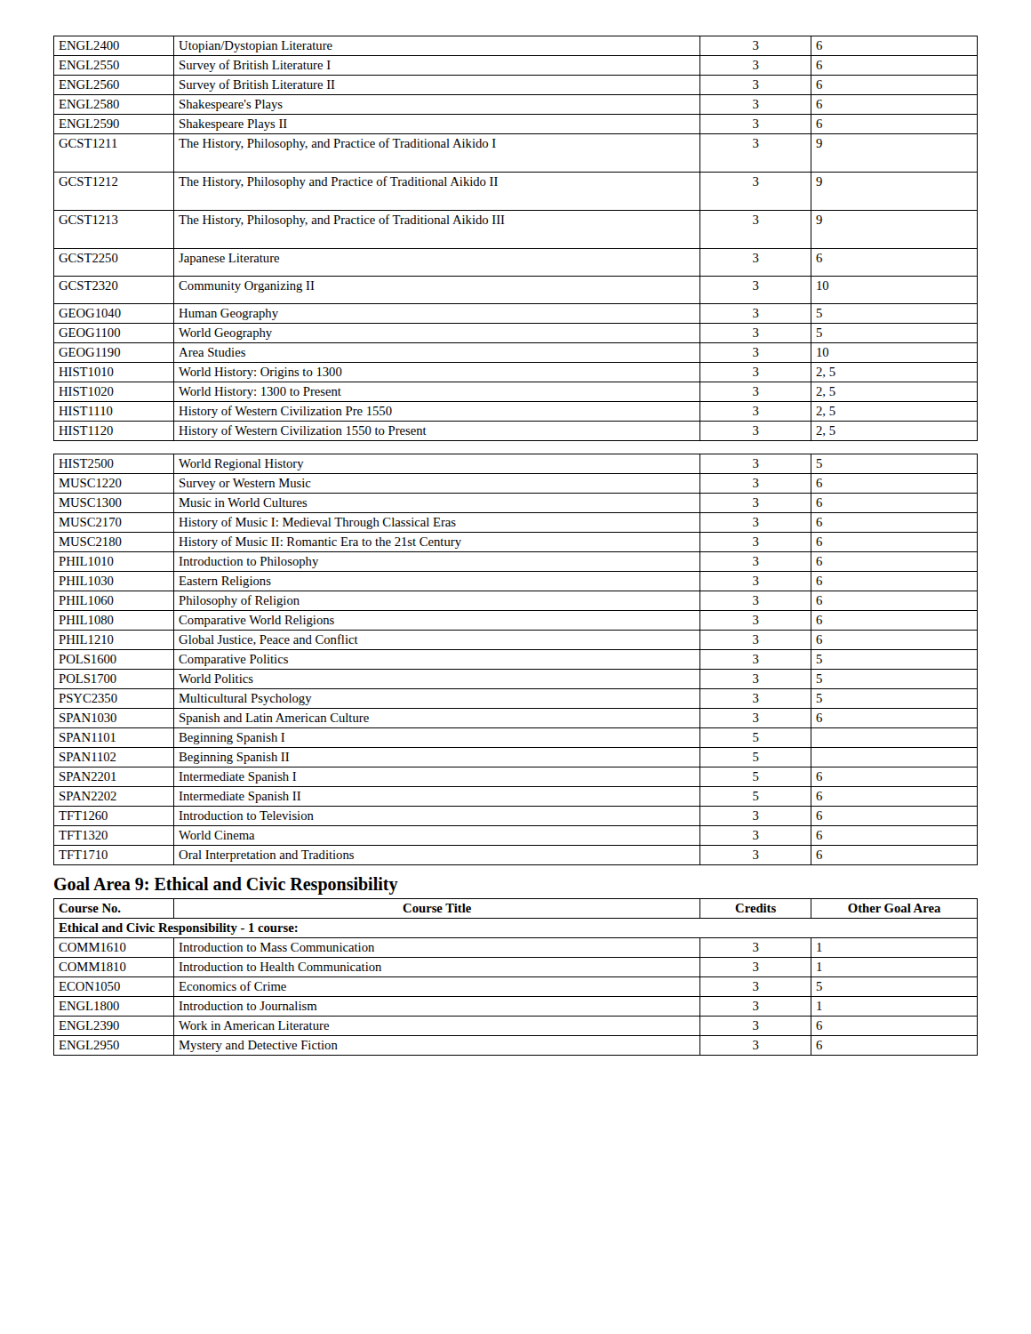| ENGL2400 | Utopian/Dystopian Literature | 3 | 6 |
| ENGL2550 | Survey of British Literature I | 3 | 6 |
| ENGL2560 | Survey of British Literature II | 3 | 6 |
| ENGL2580 | Shakespeare's Plays | 3 | 6 |
| ENGL2590 | Shakespeare Plays II | 3 | 6 |
| GCST1211 | The History, Philosophy, and Practice of Traditional Aikido I | 3 | 9 |
| GCST1212 | The History, Philosophy and Practice of Traditional Aikido II | 3 | 9 |
| GCST1213 | The History, Philosophy, and Practice of Traditional Aikido III | 3 | 9 |
| GCST2250 | Japanese Literature | 3 | 6 |
| GCST2320 | Community Organizing II | 3 | 10 |
| GEOG1040 | Human Geography | 3 | 5 |
| GEOG1100 | World Geography | 3 | 5 |
| GEOG1190 | Area Studies | 3 | 10 |
| HIST1010 | World History: Origins to 1300 | 3 | 2, 5 |
| HIST1020 | World History: 1300 to Present | 3 | 2, 5 |
| HIST1110 | History of Western Civilization Pre 1550 | 3 | 2, 5 |
| HIST1120 | History of Western Civilization 1550 to Present | 3 | 2, 5 |
| HIST2500 | World Regional History | 3 | 5 |
| MUSC1220 | Survey or Western Music | 3 | 6 |
| MUSC1300 | Music in World Cultures | 3 | 6 |
| MUSC2170 | History of Music I: Medieval Through Classical Eras | 3 | 6 |
| MUSC2180 | History of Music II: Romantic Era to the 21st Century | 3 | 6 |
| PHIL1010 | Introduction to Philosophy | 3 | 6 |
| PHIL1030 | Eastern Religions | 3 | 6 |
| PHIL1060 | Philosophy of Religion | 3 | 6 |
| PHIL1080 | Comparative World Religions | 3 | 6 |
| PHIL1210 | Global Justice, Peace and Conflict | 3 | 6 |
| POLS1600 | Comparative Politics | 3 | 5 |
| POLS1700 | World Politics | 3 | 5 |
| PSYC2350 | Multicultural Psychology | 3 | 5 |
| SPAN1030 | Spanish and Latin American Culture | 3 | 6 |
| SPAN1101 | Beginning Spanish I | 5 | |
| SPAN1102 | Beginning Spanish II | 5 | |
| SPAN2201 | Intermediate Spanish I | 5 | 6 |
| SPAN2202 | Intermediate Spanish II | 5 | 6 |
| TFT1260 | Introduction to Television | 3 | 6 |
| TFT1320 | World Cinema | 3 | 6 |
| TFT1710 | Oral Interpretation and Traditions | 3 | 6 |
Goal Area 9: Ethical and Civic Responsibility
| Course No. | Course Title | Credits | Other Goal Area |
| Ethical and Civic Responsibility - 1 course: |
| COMM1610 | Introduction to Mass Communication | 3 | 1 |
| COMM1810 | Introduction to Health Communication | 3 | 1 |
| ECON1050 | Economics of Crime | 3 | 5 |
| ENGL1800 | Introduction to Journalism | 3 | 1 |
| ENGL2390 | Work in American Literature | 3 | 6 |
| ENGL2950 | Mystery and Detective Fiction | 3 | 6 |